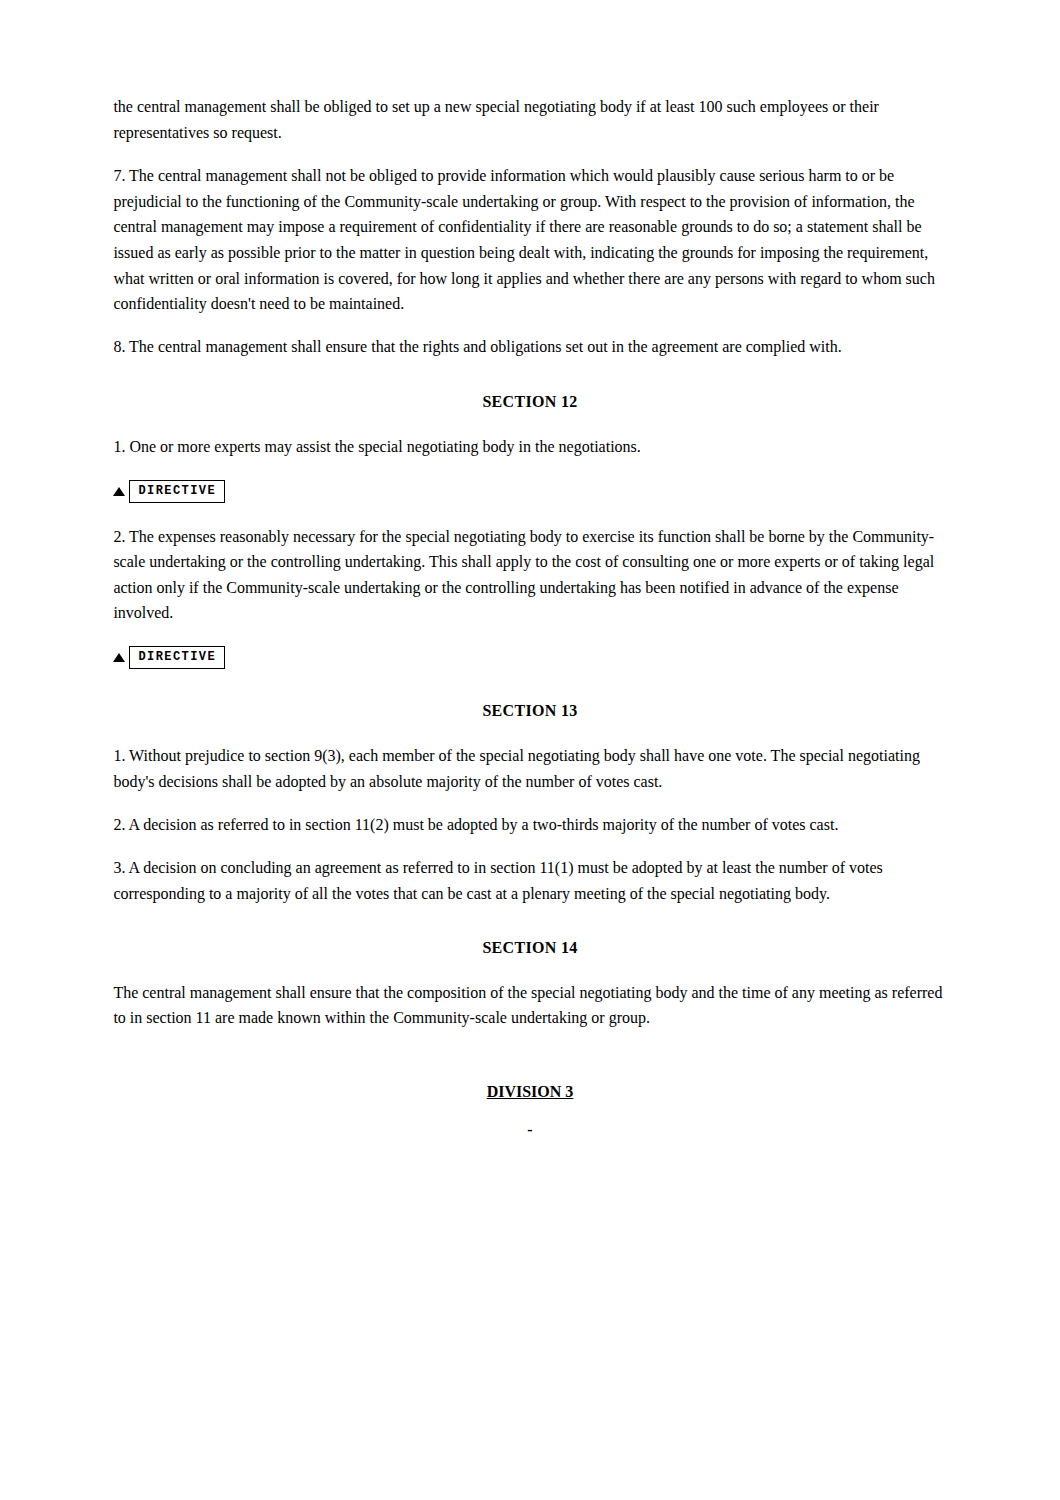the central management shall be obliged to set up a new special negotiating body if at least 100 such employees or their representatives so request.
7. The central management shall not be obliged to provide information which would plausibly cause serious harm to or be prejudicial to the functioning of the Community-scale undertaking or group. With respect to the provision of information, the central management may impose a requirement of confidentiality if there are reasonable grounds to do so; a statement shall be issued as early as possible prior to the matter in question being dealt with, indicating the grounds for imposing the requirement, what written or oral information is covered, for how long it applies and whether there are any persons with regard to whom such confidentiality doesn't need to be maintained.
8. The central management shall ensure that the rights and obligations set out in the agreement are complied with.
SECTION 12
1. One or more experts may assist the special negotiating body in the negotiations.
DIRECTIVE
2. The expenses reasonably necessary for the special negotiating body to exercise its function shall be borne by the Community-scale undertaking or the controlling undertaking. This shall apply to the cost of consulting one or more experts or of taking legal action only if the Community-scale undertaking or the controlling undertaking has been notified in advance of the expense involved.
DIRECTIVE
SECTION 13
1. Without prejudice to section 9(3), each member of the special negotiating body shall have one vote. The special negotiating body's decisions shall be adopted by an absolute majority of the number of votes cast.
2. A decision as referred to in section 11(2) must be adopted by a two-thirds majority of the number of votes cast.
3. A decision on concluding an agreement as referred to in section 11(1) must be adopted by at least the number of votes corresponding to a majority of all the votes that can be cast at a plenary meeting of the special negotiating body.
SECTION 14
The central management shall ensure that the composition of the special negotiating body and the time of any meeting as referred to in section 11 are made known within the Community-scale undertaking or group.
DIVISION 3
-